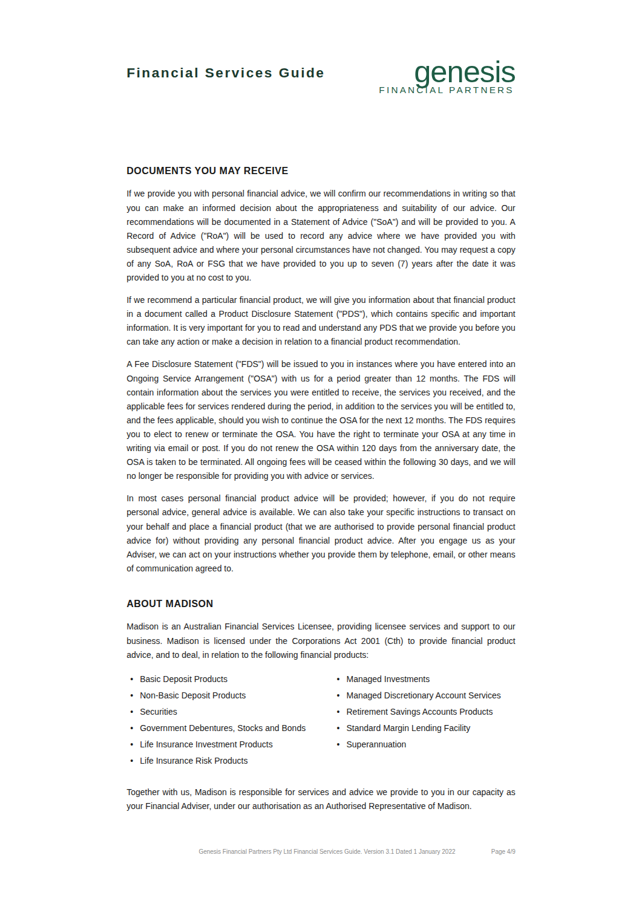Financial Services Guide
genesis
FINANCIAL PARTNERS
DOCUMENTS YOU MAY RECEIVE
If we provide you with personal financial advice, we will confirm our recommendations in writing so that you can make an informed decision about the appropriateness and suitability of our advice. Our recommendations will be documented in a Statement of Advice ("SoA") and will be provided to you. A Record of Advice ("RoA") will be used to record any advice where we have provided you with subsequent advice and where your personal circumstances have not changed. You may request a copy of any SoA, RoA or FSG that we have provided to you up to seven (7) years after the date it was provided to you at no cost to you.
If we recommend a particular financial product, we will give you information about that financial product in a document called a Product Disclosure Statement ("PDS"), which contains specific and important information. It is very important for you to read and understand any PDS that we provide you before you can take any action or make a decision in relation to a financial product recommendation.
A Fee Disclosure Statement ("FDS") will be issued to you in instances where you have entered into an Ongoing Service Arrangement ("OSA") with us for a period greater than 12 months. The FDS will contain information about the services you were entitled to receive, the services you received, and the applicable fees for services rendered during the period, in addition to the services you will be entitled to, and the fees applicable, should you wish to continue the OSA for the next 12 months. The FDS requires you to elect to renew or terminate the OSA. You have the right to terminate your OSA at any time in writing via email or post. If you do not renew the OSA within 120 days from the anniversary date, the OSA is taken to be terminated. All ongoing fees will be ceased within the following 30 days, and we will no longer be responsible for providing you with advice or services.
In most cases personal financial product advice will be provided; however, if you do not require personal advice, general advice is available. We can also take your specific instructions to transact on your behalf and place a financial product (that we are authorised to provide personal financial product advice for) without providing any personal financial product advice. After you engage us as your Adviser, we can act on your instructions whether you provide them by telephone, email, or other means of communication agreed to.
ABOUT MADISON
Madison is an Australian Financial Services Licensee, providing licensee services and support to our business. Madison is licensed under the Corporations Act 2001 (Cth) to provide financial product advice, and to deal, in relation to the following financial products:
Basic Deposit Products
Non-Basic Deposit Products
Securities
Government Debentures, Stocks and Bonds
Life Insurance Investment Products
Life Insurance Risk Products
Managed Investments
Managed Discretionary Account Services
Retirement Savings Accounts Products
Standard Margin Lending Facility
Superannuation
Together with us, Madison is responsible for services and advice we provide to you in our capacity as your Financial Adviser, under our authorisation as an Authorised Representative of Madison.
Genesis Financial Partners Pty Ltd Financial Services Guide. Version 3.1 Dated 1 January 2022
Page 4/9